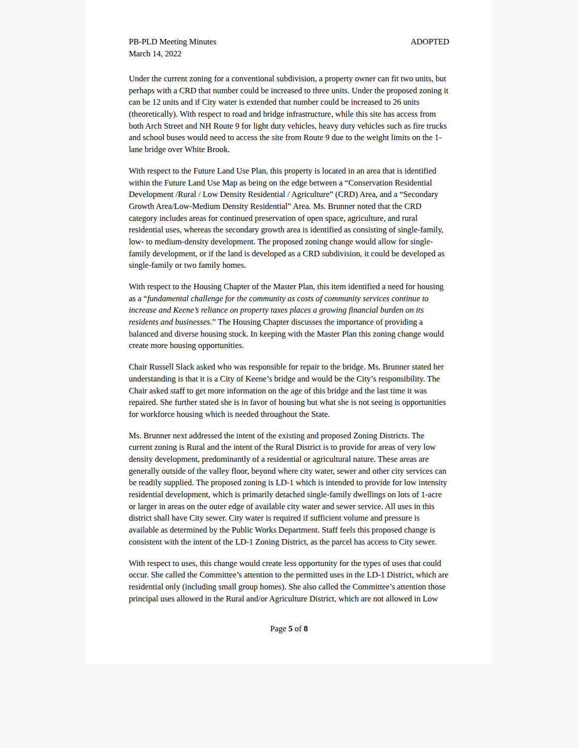PB-PLD Meeting Minutes ADOPTED
March 14, 2022
Under the current zoning for a conventional subdivision, a property owner can fit two units, but perhaps with a CRD that number could be increased to three units. Under the proposed zoning it can be 12 units and if City water is extended that number could be increased to 26 units (theoretically). With respect to road and bridge infrastructure, while this site has access from both Arch Street and NH Route 9 for light duty vehicles, heavy duty vehicles such as fire trucks and school buses would need to access the site from Route 9 due to the weight limits on the 1-lane bridge over White Brook.
With respect to the Future Land Use Plan, this property is located in an area that is identified within the Future Land Use Map as being on the edge between a “Conservation Residential Development /Rural / Low Density Residential / Agriculture” (CRD) Area, and a “Secondary Growth Area/Low-Medium Density Residential” Area. Ms. Brunner noted that the CRD category includes areas for continued preservation of open space, agriculture, and rural residential uses, whereas the secondary growth area is identified as consisting of single-family, low- to medium-density development. The proposed zoning change would allow for single-family development, or if the land is developed as a CRD subdivision, it could be developed as single-family or two family homes.
With respect to the Housing Chapter of the Master Plan, this item identified a need for housing as a “fundamental challenge for the community as costs of community services continue to increase and Keene’s reliance on property taxes places a growing financial burden on its residents and businesses.” The Housing Chapter discusses the importance of providing a balanced and diverse housing stock. In keeping with the Master Plan this zoning change would create more housing opportunities.
Chair Russell Slack asked who was responsible for repair to the bridge. Ms. Brunner stated her understanding is that it is a City of Keene’s bridge and would be the City’s responsibility. The Chair asked staff to get more information on the age of this bridge and the last time it was repaired. She further stated she is in favor of housing but what she is not seeing is opportunities for workforce housing which is needed throughout the State.
Ms. Brunner next addressed the intent of the existing and proposed Zoning Districts. The current zoning is Rural and the intent of the Rural District is to provide for areas of very low density development, predominantly of a residential or agricultural nature. These areas are generally outside of the valley floor, beyond where city water, sewer and other city services can be readily supplied. The proposed zoning is LD-1 which is intended to provide for low intensity residential development, which is primarily detached single-family dwellings on lots of 1-acre or larger in areas on the outer edge of available city water and sewer service. All uses in this district shall have City sewer. City water is required if sufficient volume and pressure is available as determined by the Public Works Department. Staff feels this proposed change is consistent with the intent of the LD-1 Zoning District, as the parcel has access to City sewer.
With respect to uses, this change would create less opportunity for the types of uses that could occur. She called the Committee’s attention to the permitted uses in the LD-1 District, which are residential only (including small group homes). She also called the Committee’s attention those principal uses allowed in the Rural and/or Agriculture District, which are not allowed in Low
Page 5 of 8